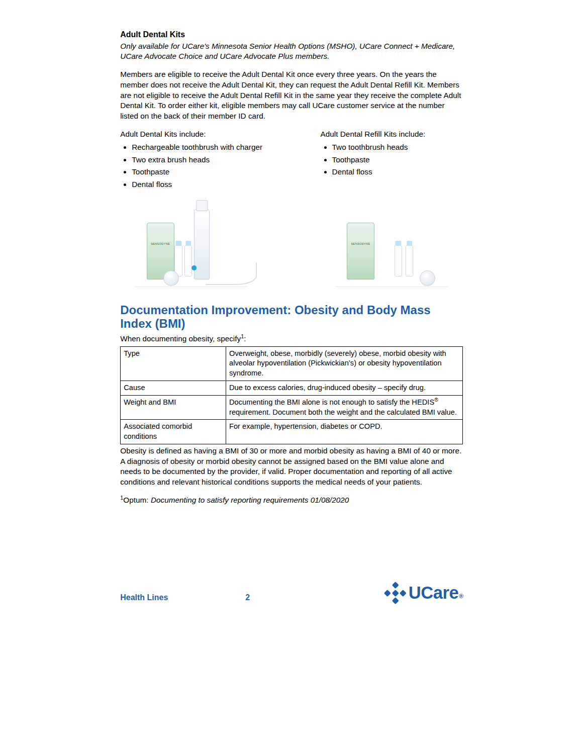Adult Dental Kits
Only available for UCare's Minnesota Senior Health Options (MSHO), UCare Connect + Medicare, UCare Advocate Choice and UCare Advocate Plus members.
Members are eligible to receive the Adult Dental Kit once every three years. On the years the member does not receive the Adult Dental Kit, they can request the Adult Dental Refill Kit. Members are not eligible to receive the Adult Dental Refill Kit in the same year they receive the complete Adult Dental Kit. To order either kit, eligible members may call UCare customer service at the number listed on the back of their member ID card.
Adult Dental Kits include:
Rechargeable toothbrush with charger
Two extra brush heads
Toothpaste
Dental floss
Adult Dental Refill Kits include:
Two toothbrush heads
Toothpaste
Dental floss
Documentation Improvement: Obesity and Body Mass Index (BMI)
When documenting obesity, specify1:
| Type | Overweight, obese, morbidly (severely) obese, morbid obesity with alveolar hypoventilation (Pickwickian’s) or obesity hypoventilation syndrome. |
| Cause | Due to excess calories, drug-induced obesity – specify drug. |
| Weight and BMI | Documenting the BMI alone is not enough to satisfy the HEDIS ® requirement. Document both the weight and the calculated BMI value. |
| Associated comorbid conditions | For example, hypertension, diabetes or COPD. |
Obesity is defined as having a BMI of 30 or more and morbid obesity as having a BMI of 40 or more. A diagnosis of obesity or morbid obesity cannot be assigned based on the BMI value alone and needs to be documented by the provider, if valid. Proper documentation and reporting of all active conditions and relevant historical conditions supports the medical needs of your patients.
1Optum: Documenting to satisfy reporting requirements 01/08/2020
Health Lines
2
UCare®